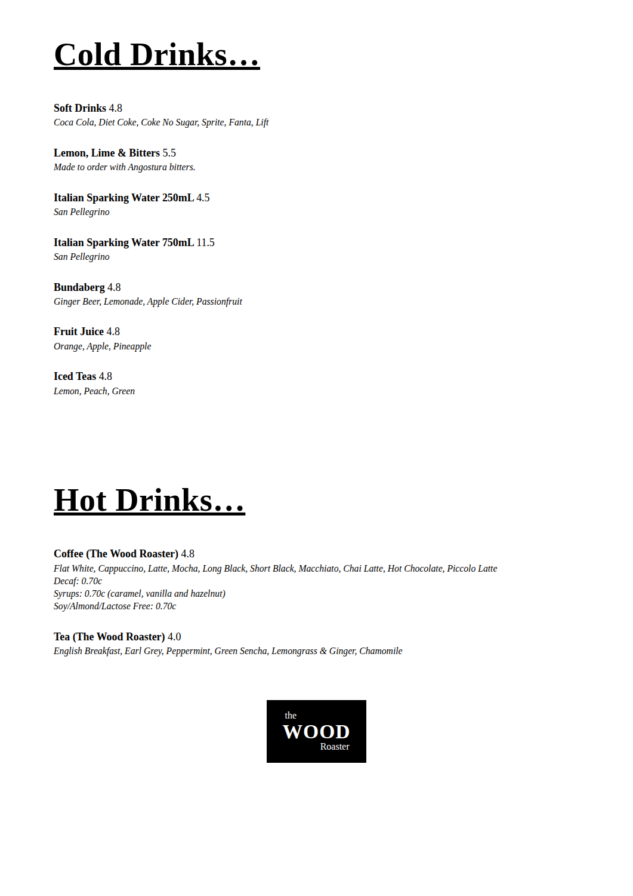Cold Drinks…
Soft Drinks 4.8
Coca Cola, Diet Coke, Coke No Sugar, Sprite, Fanta, Lift
Lemon, Lime & Bitters 5.5
Made to order with Angostura bitters.
Italian Sparking Water 250mL 4.5
San Pellegrino
Italian Sparking Water 750mL 11.5
San Pellegrino
Bundaberg 4.8
Ginger Beer, Lemonade, Apple Cider, Passionfruit
Fruit Juice 4.8
Orange, Apple, Pineapple
Iced Teas 4.8
Lemon, Peach, Green
Hot Drinks…
Coffee (The Wood Roaster) 4.8
Flat White, Cappuccino, Latte, Mocha, Long Black, Short Black, Macchiato, Chai Latte, Hot Chocolate, Piccolo Latte
Decaf: 0.70c
Syrups: 0.70c (caramel, vanilla and hazelnut)
Soy/Almond/Lactose Free: 0.70c
Tea (The Wood Roaster) 4.0
English Breakfast, Earl Grey, Peppermint, Green Sencha, Lemongrass & Ginger, Chamomile
the
WOOD
Roaster